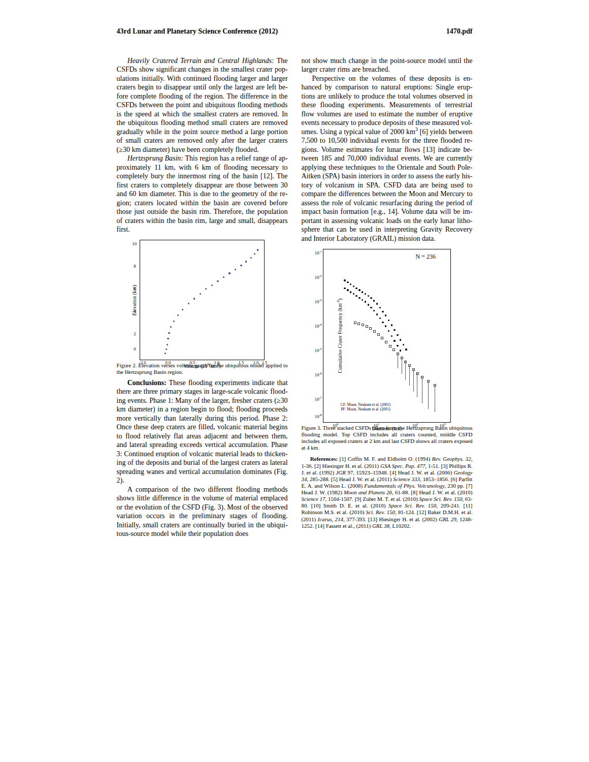43rd Lunar and Planetary Science Conference (2012) 1470.pdf
Heavily Cratered Terrain and Central Highlands: The CSFDs show significant changes in the smallest crater populations initially. With continued flooding larger and larger craters begin to disappear until only the largest are left before complete flooding of the region. The difference in the CSFDs between the point and ubiquitous flooding methods is the speed at which the smallest craters are removed. In the ubiquitous flooding method small craters are removed gradually while in the point source method a large portion of small craters are removed only after the larger craters (≥30 km diameter) have been completely flooded.
Hertzsprung Basin: This region has a relief range of approximately 11 km, with 6 km of flooding necessary to completely bury the innermost ring of the basin [12]. The first craters to completely disappear are those between 30 and 60 km diameter. This is due to the geometry of the region; craters located within the basin are covered before those just outside the basin rim. Therefore, the population of craters within the basin rim, large and small, disappears first.
Elevation (km) Volume (106 km3) 10 8 6 4 2 0 -2.0 0.0 0.5 1.0 1.5 2.0 2.5
Figure 2. Elevation verses volume graph for the ubiquitous model applied to the Hertzsprung Basin region.
Conclusions: These flooding experiments indicate that there are three primary stages in large-scale volcanic flooding events. Phase 1: Many of the larger, fresher craters (≥30 km diameter) in a region begin to flood; flooding proceeds more vertically than laterally during this period. Phase 2: Once these deep craters are filled, volcanic material begins to flood relatively flat areas adjacent and between them, and lateral spreading exceeds vertical accumulation. Phase 3: Continued eruption of volcanic material leads to thickening of the deposits and burial of the largest craters as lateral spreading wanes and vertical accumulation dominates (Fig. 2).
A comparison of the two different flooding methods shows little difference in the volume of material emplaced or the evolution of the CSFD (Fig. 3). Most of the observed variation occurs in the preliminary stages of flooding. Initially, small craters are continually buried in the ubiquitous-source model while their population does
not show much change in the point-source model until the larger crater rims are breached.
Perspective on the volumes of these deposits is enhanced by comparison to natural eruptions: Single eruptions are unlikely to produce the total volumes observed in these flooding experiments. Measurements of terrestrial flow volumes are used to estimate the number of eruptive events necessary to produce deposits of these measured volumes. Using a typical value of 2000 km3 [6] yields between 7,500 to 10,500 individual events for the three flooded regions. Volume estimates for lunar flows [13] indicate between 185 and 70,000 individual events. We are currently applying these techniques to the Orientale and South Pole-Aitken (SPA) basin interiors in order to assess the early history of volcanism in SPA. CSFD data are being used to compare the differences between the Moon and Mercury to assess the role of volcanic resurfacing during the period of impact basin formation [e.g., 14]. Volume data will be important in assessing volcanic loads on the early lunar lithosphere that can be used in interpreting Gravity Recovery and Interior Laboratory (GRAIL) mission data.
Cumulative Crater Frequency (km-1) Diameter (km) N = 236 10-1 10-2 10-3 10-4 10-5 10-6 10-7 10-8 100 101 102 103
CF: Moon, Neukum et al. (2001)
PF: Moon, Neukum et al. (2001)
Figure 3. Three stacked CSFDs taken from the Hertzsprung Basin ubiquitous flooding model. Top CSFD includes all craters counted, middle CSFD includes all exposed craters at 2 km and last CSFD shows all craters exposed at 4 km.
References: [1] Coffin M. F. and Eldholm O. (1994) Rev. Geophys. 32, 1-36. [2] Hiesinger H. et al. (2011) GSA Spec. Pap. 477, 1-51. [3] Phillips R. J. et al. (1992) JGR 97, 15923–15948. [4] Head J. W. et al. (2006) Geology 34, 285-288. [5] Head J. W. et al. (2011) Science 333, 1853–1856. [6] Parfitt E. A. and Wilson L. (2008) Fundamentals of Phys. Volcanology, 230 pp. [7] Head J. W. (1982) Moon and Planets 26, 61-88. [8] Head J. W. et al. (2010) Science 17, 1504-1507. [9] Zuber M. T. et al. (2010) Space Sci. Rev. 150, 63-80. [10] Smith D. E. et al. (2010) Space Sci. Rev. 150, 209-241. [11] Robinson M.S. et al. (2010) Sci. Rev. 150, 81-124. [12] Baker D.M.H. et al. (2011) Icarus, 214, 377-393. [13] Hiesinger H. et al. (2002) GRL 29, 1248-1252. [14] Fassett et al., (2011) GRL 38, L10202.